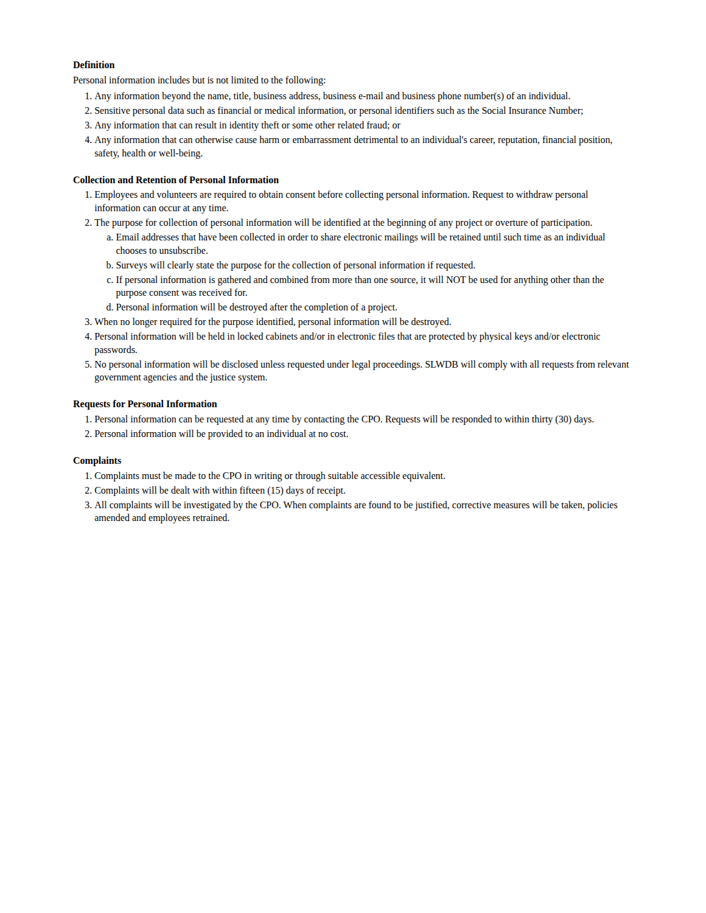Definition
Personal information includes but is not limited to the following:
Any information beyond the name, title, business address, business e-mail and business phone number(s) of an individual.
Sensitive personal data such as financial or medical information, or personal identifiers such as the Social Insurance Number;
Any information that can result in identity theft or some other related fraud; or
Any information that can otherwise cause harm or embarrassment detrimental to an individual's career, reputation, financial position, safety, health or well-being.
Collection and Retention of Personal Information
Employees and volunteers are required to obtain consent before collecting personal information. Request to withdraw personal information can occur at any time.
The purpose for collection of personal information will be identified at the beginning of any project or overture of participation.
Email addresses that have been collected in order to share electronic mailings will be retained until such time as an individual chooses to unsubscribe.
Surveys will clearly state the purpose for the collection of personal information if requested.
If personal information is gathered and combined from more than one source, it will NOT be used for anything other than the purpose consent was received for.
Personal information will be destroyed after the completion of a project.
When no longer required for the purpose identified, personal information will be destroyed.
Personal information will be held in locked cabinets and/or in electronic files that are protected by physical keys and/or electronic passwords.
No personal information will be disclosed unless requested under legal proceedings. SLWDB will comply with all requests from relevant government agencies and the justice system.
Requests for Personal Information
Personal information can be requested at any time by contacting the CPO. Requests will be responded to within thirty (30) days.
Personal information will be provided to an individual at no cost.
Complaints
Complaints must be made to the CPO in writing or through suitable accessible equivalent.
Complaints will be dealt with within fifteen (15) days of receipt.
All complaints will be investigated by the CPO. When complaints are found to be justified, corrective measures will be taken, policies amended and employees retrained.